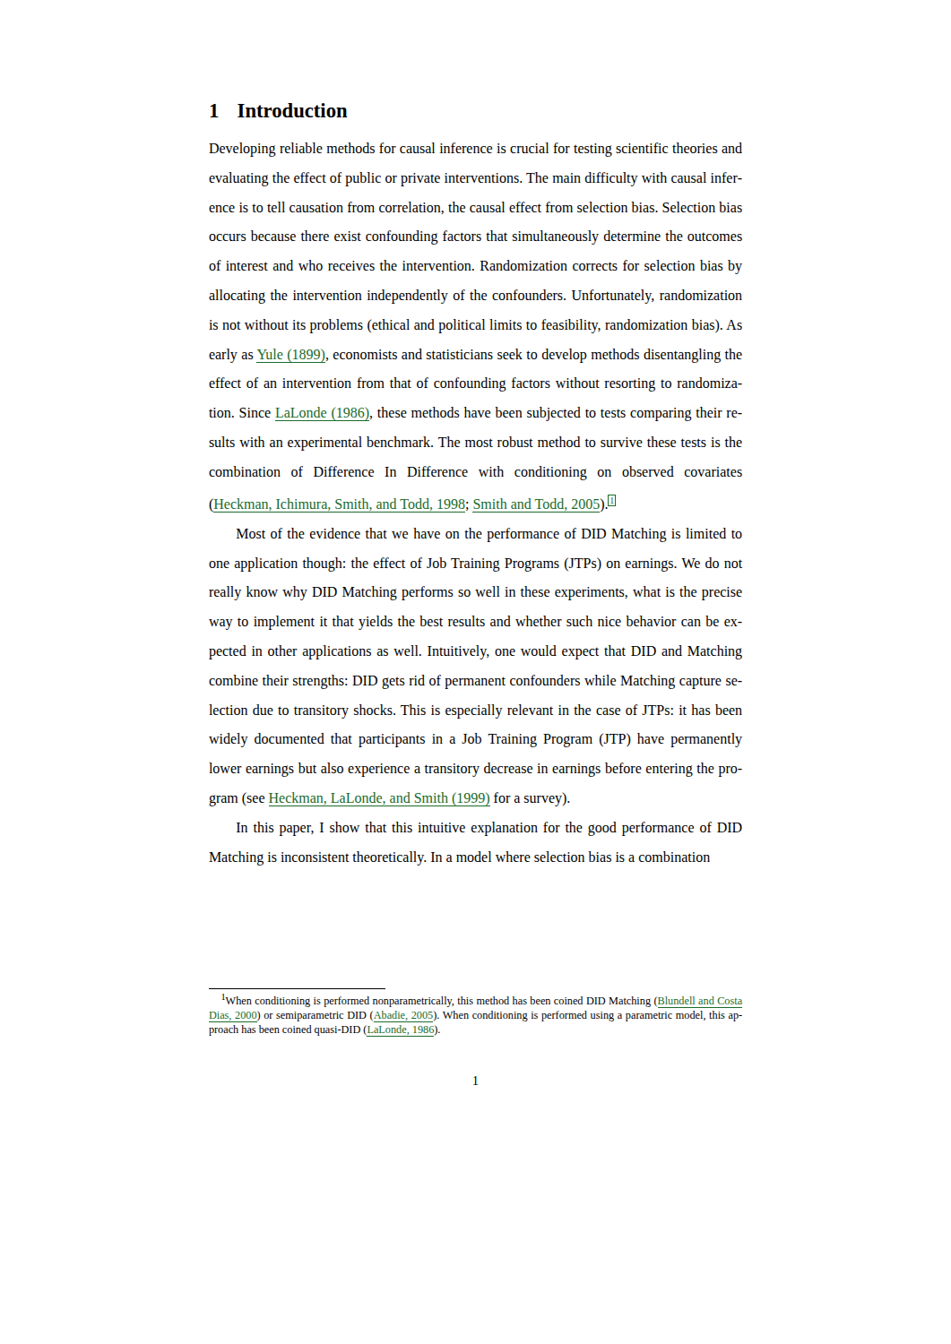1 Introduction
Developing reliable methods for causal inference is crucial for testing scientific theories and evaluating the effect of public or private interventions. The main difficulty with causal inference is to tell causation from correlation, the causal effect from selection bias. Selection bias occurs because there exist confounding factors that simultaneously determine the outcomes of interest and who receives the intervention. Randomization corrects for selection bias by allocating the intervention independently of the confounders. Unfortunately, randomization is not without its problems (ethical and political limits to feasibility, randomization bias). As early as Yule (1899), economists and statisticians seek to develop methods disentangling the effect of an intervention from that of confounding factors without resorting to randomization. Since LaLonde (1986), these methods have been subjected to tests comparing their results with an experimental benchmark. The most robust method to survive these tests is the combination of Difference In Difference with conditioning on observed covariates (Heckman, Ichimura, Smith, and Todd, 1998; Smith and Todd, 2005).1
Most of the evidence that we have on the performance of DID Matching is limited to one application though: the effect of Job Training Programs (JTPs) on earnings. We do not really know why DID Matching performs so well in these experiments, what is the precise way to implement it that yields the best results and whether such nice behavior can be expected in other applications as well. Intuitively, one would expect that DID and Matching combine their strengths: DID gets rid of permanent confounders while Matching capture selection due to transitory shocks. This is especially relevant in the case of JTPs: it has been widely documented that participants in a Job Training Program (JTP) have permanently lower earnings but also experience a transitory decrease in earnings before entering the program (see Heckman, LaLonde, and Smith (1999) for a survey).
In this paper, I show that this intuitive explanation for the good performance of DID Matching is inconsistent theoretically. In a model where selection bias is a combination
1When conditioning is performed nonparametrically, this method has been coined DID Matching (Blundell and Costa Dias, 2000) or semiparametric DID (Abadie, 2005). When conditioning is performed using a parametric model, this approach has been coined quasi-DID (LaLonde, 1986).
1